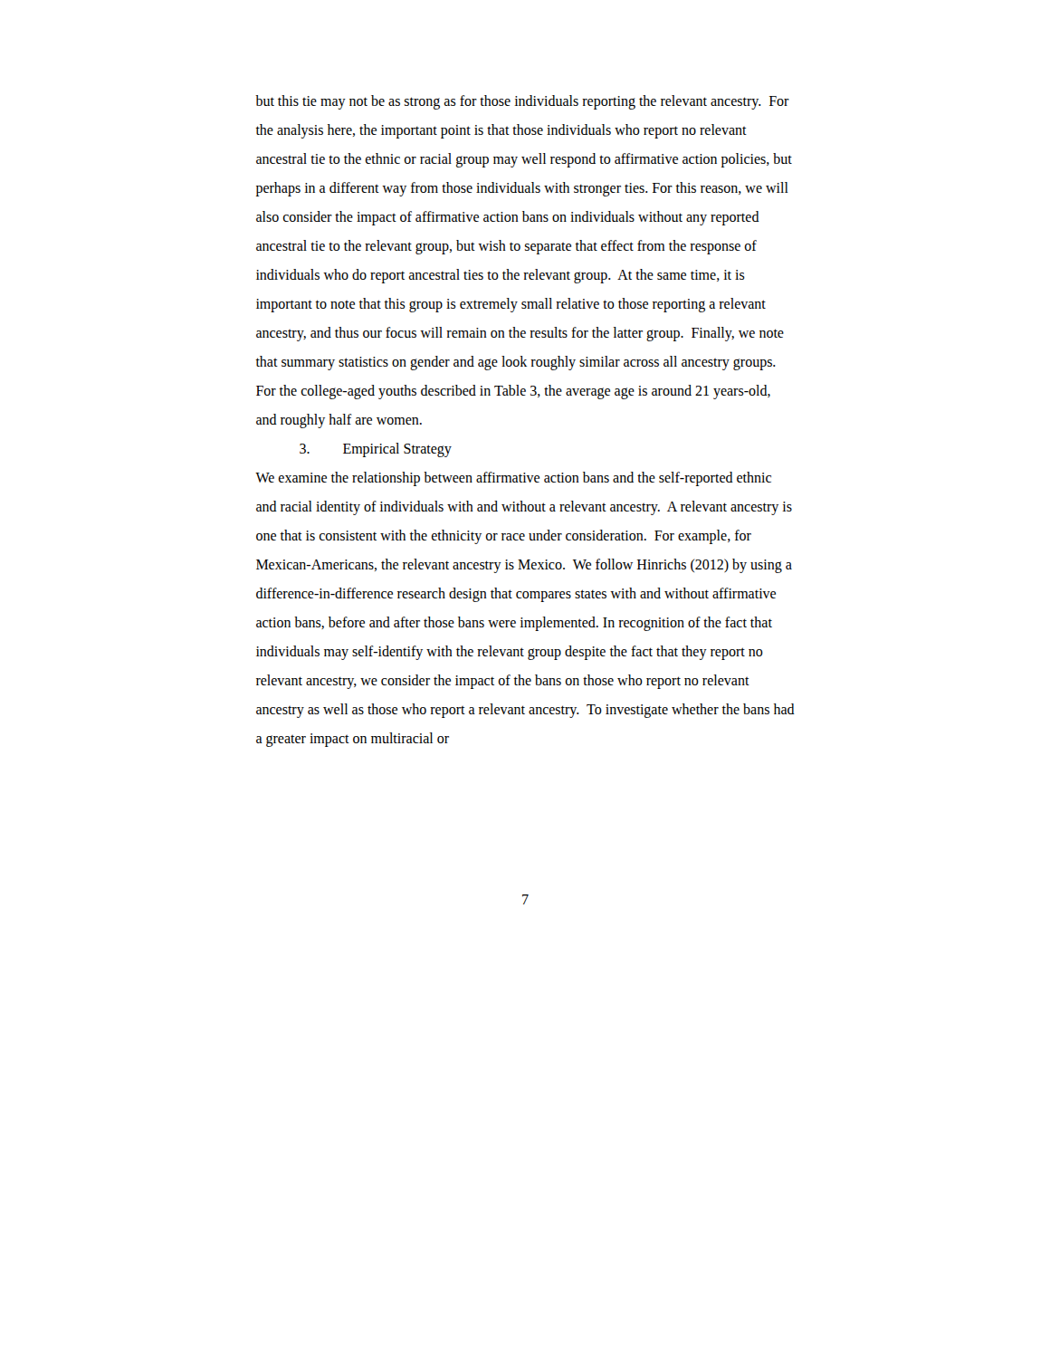but this tie may not be as strong as for those individuals reporting the relevant ancestry. For the analysis here, the important point is that those individuals who report no relevant ancestral tie to the ethnic or racial group may well respond to affirmative action policies, but perhaps in a different way from those individuals with stronger ties. For this reason, we will also consider the impact of affirmative action bans on individuals without any reported ancestral tie to the relevant group, but wish to separate that effect from the response of individuals who do report ancestral ties to the relevant group. At the same time, it is important to note that this group is extremely small relative to those reporting a relevant ancestry, and thus our focus will remain on the results for the latter group. Finally, we note that summary statistics on gender and age look roughly similar across all ancestry groups. For the college-aged youths described in Table 3, the average age is around 21 years-old, and roughly half are women.
3. Empirical Strategy
We examine the relationship between affirmative action bans and the self-reported ethnic and racial identity of individuals with and without a relevant ancestry. A relevant ancestry is one that is consistent with the ethnicity or race under consideration. For example, for Mexican-Americans, the relevant ancestry is Mexico. We follow Hinrichs (2012) by using a difference-in-difference research design that compares states with and without affirmative action bans, before and after those bans were implemented. In recognition of the fact that individuals may self-identify with the relevant group despite the fact that they report no relevant ancestry, we consider the impact of the bans on those who report no relevant ancestry as well as those who report a relevant ancestry. To investigate whether the bans had a greater impact on multiracial or
7